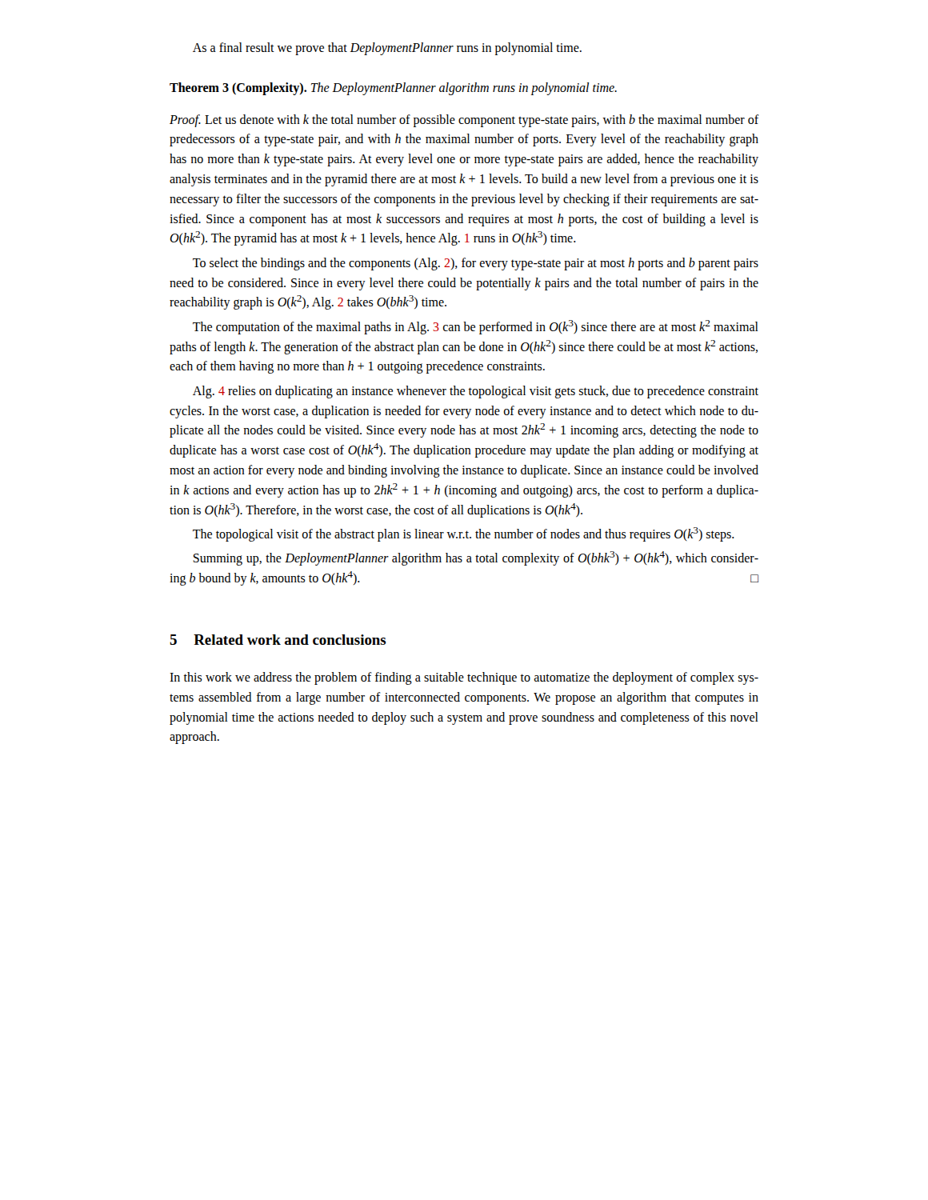As a final result we prove that DeploymentPlanner runs in polynomial time.
Theorem 3 (Complexity). The DeploymentPlanner algorithm runs in polynomial time.
Proof. Let us denote with k the total number of possible component type-state pairs, with b the maximal number of predecessors of a type-state pair, and with h the maximal number of ports. Every level of the reachability graph has no more than k type-state pairs. At every level one or more type-state pairs are added, hence the reachability analysis terminates and in the pyramid there are at most k + 1 levels. To build a new level from a previous one it is necessary to filter the successors of the components in the previous level by checking if their requirements are satisfied. Since a component has at most k successors and requires at most h ports, the cost of building a level is O(hk2). The pyramid has at most k + 1 levels, hence Alg. 1 runs in O(hk3) time.
To select the bindings and the components (Alg. 2), for every type-state pair at most h ports and b parent pairs need to be considered. Since in every level there could be potentially k pairs and the total number of pairs in the reachability graph is O(k2), Alg. 2 takes O(bhk3) time.
The computation of the maximal paths in Alg. 3 can be performed in O(k3) since there are at most k2 maximal paths of length k. The generation of the abstract plan can be done in O(hk2) since there could be at most k2 actions, each of them having no more than h + 1 outgoing precedence constraints.
Alg. 4 relies on duplicating an instance whenever the topological visit gets stuck, due to precedence constraint cycles. In the worst case, a duplication is needed for every node of every instance and to detect which node to duplicate all the nodes could be visited. Since every node has at most 2hk2 + 1 incoming arcs, detecting the node to duplicate has a worst case cost of O(hk4). The duplication procedure may update the plan adding or modifying at most an action for every node and binding involving the instance to duplicate. Since an instance could be involved in k actions and every action has up to 2hk2 + 1 + h (incoming and outgoing) arcs, the cost to perform a duplication is O(hk3). Therefore, in the worst case, the cost of all duplications is O(hk4).
The topological visit of the abstract plan is linear w.r.t. the number of nodes and thus requires O(k3) steps.
Summing up, the DeploymentPlanner algorithm has a total complexity of O(bhk3) + O(hk4), which considering b bound by k, amounts to O(hk4). □
5 Related work and conclusions
In this work we address the problem of finding a suitable technique to automatize the deployment of complex systems assembled from a large number of interconnected components. We propose an algorithm that computes in polynomial time the actions needed to deploy such a system and prove soundness and completeness of this novel approach.